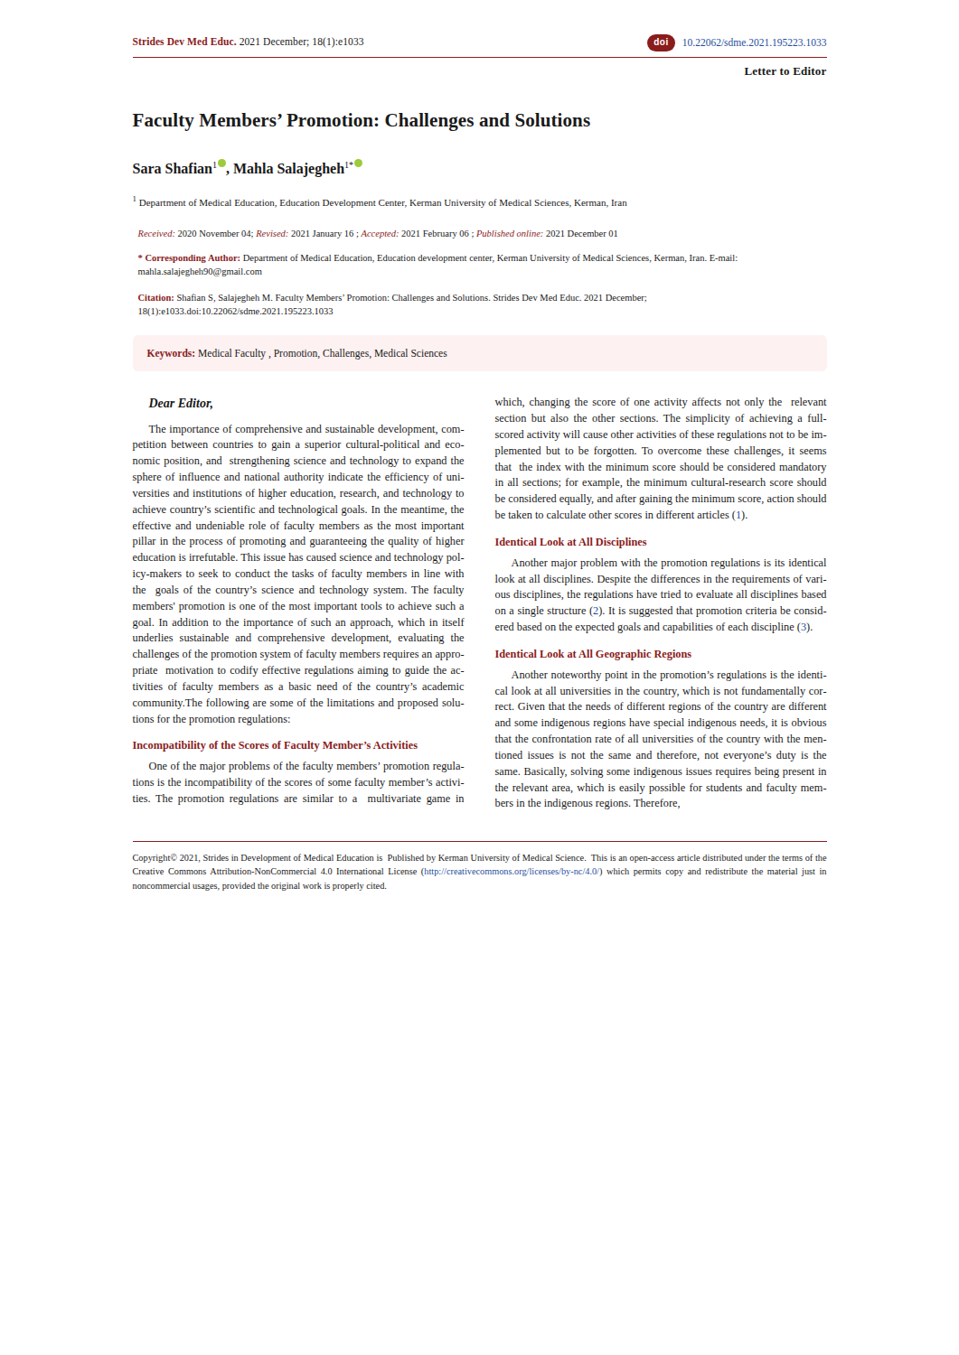Strides Dev Med Educ. 2021 December; 18(1):e1033
doi 10.22062/sdme.2021.195223.1033
Letter to Editor
Faculty Members’ Promotion: Challenges and Solutions
Sara Shafian1 , Mahla Salajegheh1*
1 Department of Medical Education, Education Development Center, Kerman University of Medical Sciences, Kerman, Iran
Received: 2020 November 04; Revised: 2021 January 16 ; Accepted: 2021 February 06 ; Published online: 2021 December 01
* Corresponding Author: Department of Medical Education, Education development center, Kerman University of Medical Sciences, Kerman, Iran. E-mail: mahla.salajegheh90@gmail.com
Citation: Shafian S, Salajegheh M. Faculty Members’ Promotion: Challenges and Solutions. Strides Dev Med Educ. 2021 December; 18(1):e1033.doi:10.22062/sdme.2021.195223.1033
Keywords: Medical Faculty , Promotion, Challenges, Medical Sciences
Dear Editor,
The importance of comprehensive and sustainable development, competition between countries to gain a superior cultural-political and economic position, and strengthening science and technology to expand the sphere of influence and national authority indicate the efficiency of universities and institutions of higher education, research, and technology to achieve country’s scientific and technological goals. In the meantime, the effective and undeniable role of faculty members as the most important pillar in the process of promoting and guaranteeing the quality of higher education is irrefutable. This issue has caused science and technology policy-makers to seek to conduct the tasks of faculty members in line with the goals of the country’s science and technology system. The faculty members' promotion is one of the most important tools to achieve such a goal. In addition to the importance of such an approach, which in itself underlies sustainable and comprehensive development, evaluating the challenges of the promotion system of faculty members requires an appropriate motivation to codify effective regulations aiming to guide the activities of faculty members as a basic need of the country’s academic community.The following are some of the limitations and proposed solutions for the promotion regulations:
Incompatibility of the Scores of Faculty Member’s Activities
One of the major problems of the faculty members’ promotion regulations is the incompatibility of the scores of some faculty member’s activities. The promotion regulations are similar to a multivariate game in which, changing the score of one activity affects not only the relevant section but also the other sections. The simplicity of achieving a full-scored activity will cause other activities of these regulations not to be implemented but to be forgotten. To overcome these challenges, it seems that the index with the minimum score should be considered mandatory in all sections; for example, the minimum cultural-research score should be considered equally, and after gaining the minimum score, action should be taken to calculate other scores in different articles (1).
Identical Look at All Disciplines
Another major problem with the promotion regulations is its identical look at all disciplines. Despite the differences in the requirements of various disciplines, the regulations have tried to evaluate all disciplines based on a single structure (2). It is suggested that promotion criteria be considered based on the expected goals and capabilities of each discipline (3).
Identical Look at All Geographic Regions
Another noteworthy point in the promotion’s regulations is the identical look at all universities in the country, which is not fundamentally correct. Given that the needs of different regions of the country are different and some indigenous regions have special indigenous needs, it is obvious that the confrontation rate of all universities of the country with the mentioned issues is not the same and therefore, not everyone’s duty is the same. Basically, solving some indigenous issues requires being present in the relevant area, which is easily possible for students and faculty members in the indigenous regions. Therefore,
Copyright© 2021, Strides in Development of Medical Education is Published by Kerman University of Medical Science. This is an open-access article distributed under the terms of the Creative Commons Attribution-NonCommercial 4.0 International License (http://creativecommons.org/licenses/by-nc/4.0/) which permits copy and redistribute the material just in noncommercial usages, provided the original work is properly cited.